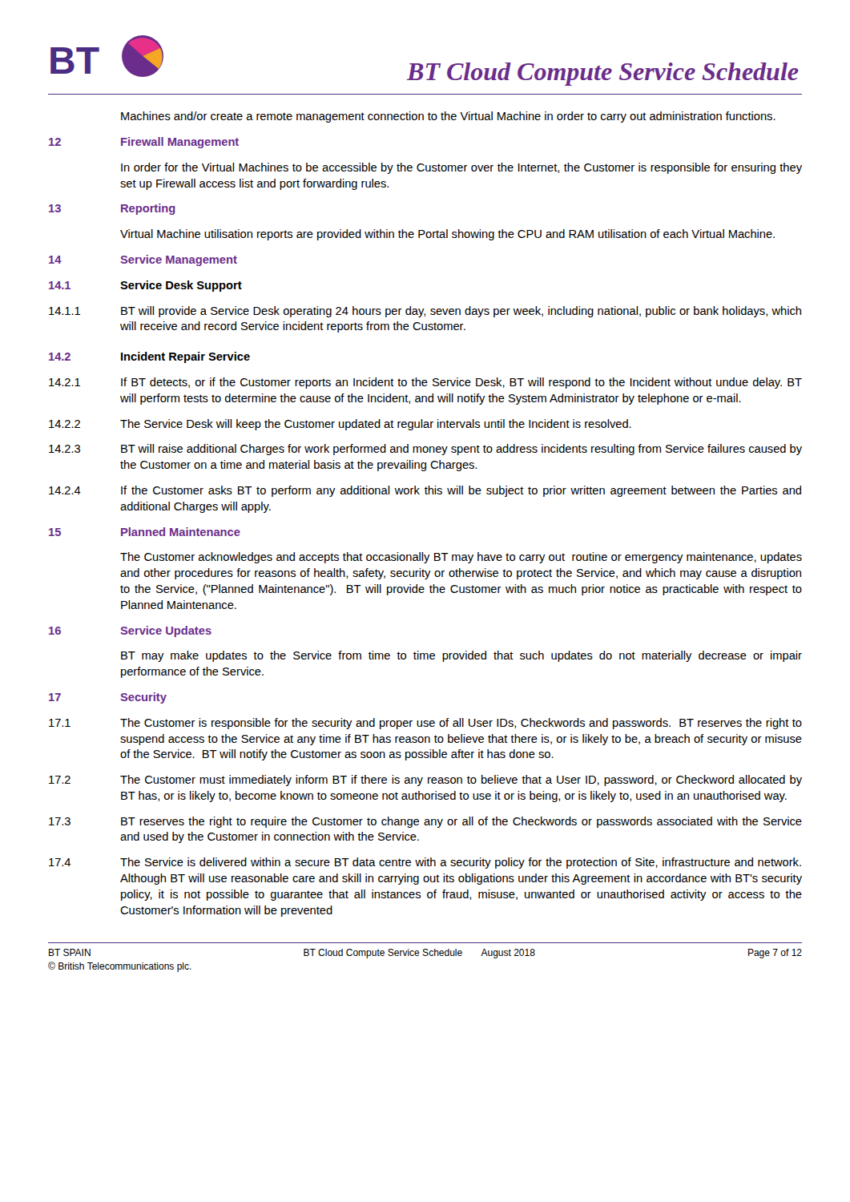BT
BT Cloud Compute Service Schedule
Machines and/or create a remote management connection to the Virtual Machine in order to carry out administration functions.
12
Firewall Management
In order for the Virtual Machines to be accessible by the Customer over the Internet, the Customer is responsible for ensuring they set up Firewall access list and port forwarding rules.
13
Reporting
Virtual Machine utilisation reports are provided within the Portal showing the CPU and RAM utilisation of each Virtual Machine.
14
Service Management
14.1
Service Desk Support
14.1.1
BT will provide a Service Desk operating 24 hours per day, seven days per week, including national, public or bank holidays, which will receive and record Service incident reports from the Customer.
14.2
Incident Repair Service
14.2.1
If BT detects, or if the Customer reports an Incident to the Service Desk, BT will respond to the Incident without undue delay. BT will perform tests to determine the cause of the Incident, and will notify the System Administrator by telephone or e-mail.
14.2.2
The Service Desk will keep the Customer updated at regular intervals until the Incident is resolved.
14.2.3
BT will raise additional Charges for work performed and money spent to address incidents resulting from Service failures caused by the Customer on a time and material basis at the prevailing Charges.
14.2.4
If the Customer asks BT to perform any additional work this will be subject to prior written agreement between the Parties and additional Charges will apply.
15
Planned Maintenance
The Customer acknowledges and accepts that occasionally BT may have to carry out routine or emergency maintenance, updates and other procedures for reasons of health, safety, security or otherwise to protect the Service, and which may cause a disruption to the Service, ("Planned Maintenance"). BT will provide the Customer with as much prior notice as practicable with respect to Planned Maintenance.
16
Service Updates
BT may make updates to the Service from time to time provided that such updates do not materially decrease or impair performance of the Service.
17
Security
17.1
The Customer is responsible for the security and proper use of all User IDs, Checkwords and passwords. BT reserves the right to suspend access to the Service at any time if BT has reason to believe that there is, or is likely to be, a breach of security or misuse of the Service. BT will notify the Customer as soon as possible after it has done so.
17.2
The Customer must immediately inform BT if there is any reason to believe that a User ID, password, or Checkword allocated by BT has, or is likely to, become known to someone not authorised to use it or is being, or is likely to, used in an unauthorised way.
17.3
BT reserves the right to require the Customer to change any or all of the Checkwords or passwords associated with the Service and used by the Customer in connection with the Service.
17.4
The Service is delivered within a secure BT data centre with a security policy for the protection of Site, infrastructure and network. Although BT will use reasonable care and skill in carrying out its obligations under this Agreement in accordance with BT's security policy, it is not possible to guarantee that all instances of fraud, misuse, unwanted or unauthorised activity or access to the Customer's Information will be prevented
BT SPAIN
BT Cloud Compute Service Schedule August 2018
Page 7 of 12
© British Telecommunications plc.